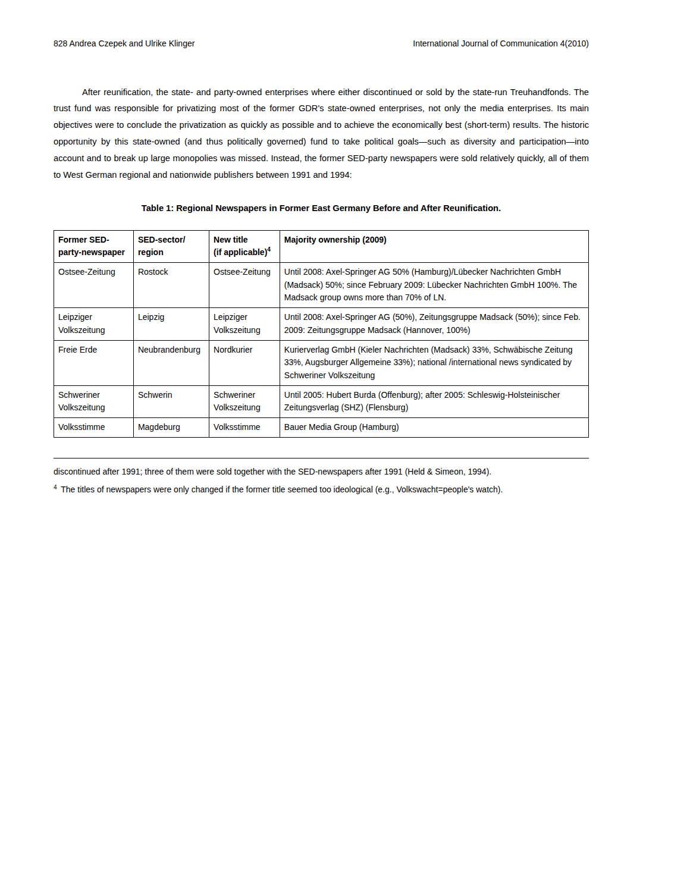828 Andrea Czepek and Ulrike Klinger
International Journal of Communication 4(2010)
After reunification, the state- and party-owned enterprises where either discontinued or sold by the state-run Treuhandfonds. The trust fund was responsible for privatizing most of the former GDR's state-owned enterprises, not only the media enterprises. Its main objectives were to conclude the privatization as quickly as possible and to achieve the economically best (short-term) results. The historic opportunity by this state-owned (and thus politically governed) fund to take political goals—such as diversity and participation—into account and to break up large monopolies was missed. Instead, the former SED-party newspapers were sold relatively quickly, all of them to West German regional and nationwide publishers between 1991 and 1994:
Table 1: Regional Newspapers in Former East Germany Before and After Reunification.
| Former SED-party-newspaper | SED-sector/ region | New title (if applicable) 4 | Majority ownership (2009) |
| --- | --- | --- | --- |
| Ostsee-Zeitung | Rostock | Ostsee-Zeitung | Until 2008: Axel-Springer AG 50% (Hamburg)/Lübecker Nachrichten GmbH (Madsack) 50%; since February 2009: Lübecker Nachrichten GmbH 100%. The Madsack group owns more than 70% of LN. |
| Leipziger Volkszeitung | Leipzig | Leipziger Volkszeitung | Until 2008: Axel-Springer AG (50%), Zeitungsgruppe Madsack (50%); since Feb. 2009: Zeitungsgruppe Madsack (Hannover, 100%) |
| Freie Erde | Neubrandenburg | Nordkurier | Kurierverlag GmbH (Kieler Nachrichten (Madsack) 33%, Schwäbische Zeitung 33%, Augsburger Allgemeine 33%); national /international news syndicated by Schweriner Volkszeitung |
| Schweriner Volkszeitung | Schwerin | Schweriner Volkszeitung | Until 2005: Hubert Burda (Offenburg); after 2005: Schleswig-Holsteinischer Zeitungsverlag (SHZ) (Flensburg) |
| Volksstimme | Magdeburg | Volksstimme | Bauer Media Group (Hamburg) |
discontinued after 1991; three of them were sold together with the SED-newspapers after 1991 (Held & Simeon, 1994).
4 The titles of newspapers were only changed if the former title seemed too ideological (e.g., Volkswacht=people's watch).